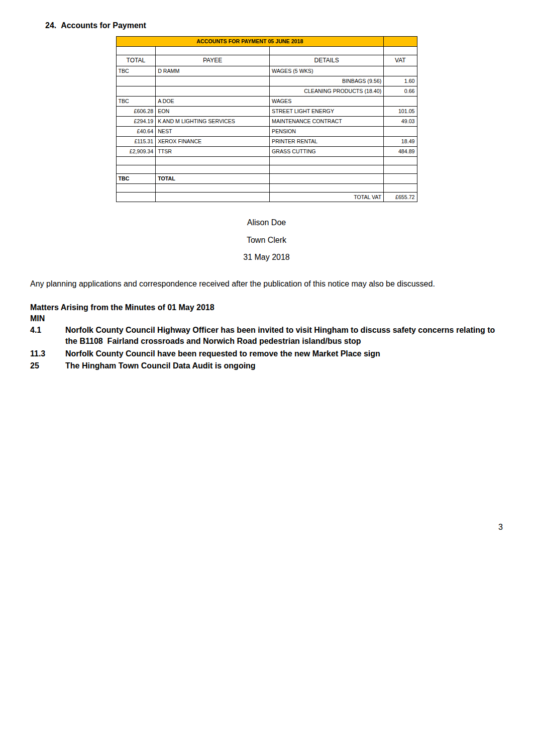24. Accounts for Payment
| ACCOUNTS FOR PAYMENT 05 JUNE 2018 | |
| TOTAL | PAYEE | DETAILS | VAT |
| TBC | D RAMM | WAGES (5 WKS) | |
| | | BINBAGS (9.56) | 1.60 |
| | | CLEANING PRODUCTS (18.40) | 0.66 |
| TBC | A DOE | WAGES | |
| £606.28 | EON | STREET LIGHT ENERGY | 101.05 |
| £294.19 | K AND M LIGHTING SERVICES | MAINTENANCE CONTRACT | 49.03 |
| £40.64 | NEST | PENSION | |
| £115.31 | XEROX FINANCE | PRINTER RENTAL | 18.49 |
| £2,909.34 | TTSR | GRASS CUTTING | 484.89 |
| TBC | TOTAL | | |
| | | TOTAL VAT | £655.72 |
Alison Doe
Town Clerk
31 May 2018
Any planning applications and correspondence received after the publication of this notice may also be discussed.
Matters Arising from the Minutes of 01 May 2018
MIN
| 4.1 | Norfolk County Council Highway Officer has been invited to visit Hingham to discuss safety concerns relating to the B1108 Fairland crossroads and Norwich Road pedestrian island/bus stop |
| 11.3 | Norfolk County Council have been requested to remove the new Market Place sign |
| 25 | The Hingham Town Council Data Audit is ongoing |
3